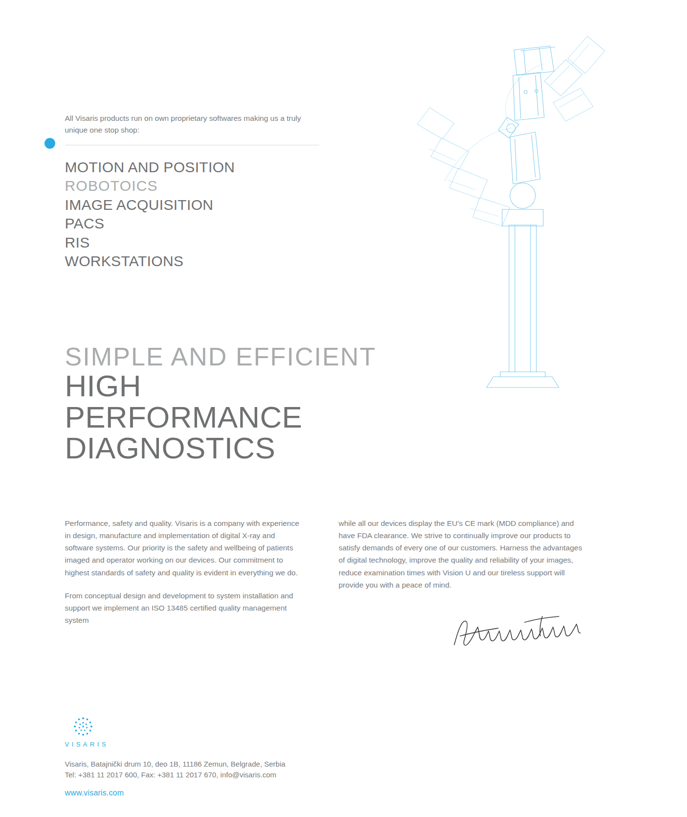All Visaris products run on own proprietary softwares making us a truly unique one stop shop:
Motion and Position Robotoics
Image Acquisition
PACS
RIS
Workstations
Simple and Efficient
High Performance
Diagnostics
Performance, safety and quality. Visaris is a company with experience in design, manufacture and implementation of digital X-ray and software systems. Our priority is the safety and wellbeing of patients imaged and operator working on our devices. Our commitment to highest standards of safety and quality is evident in everything we do.
From conceptual design and development to system installation and support we implement an ISO 13485 certified quality management system
while all our devices display the EU's CE mark (MDD compliance) and have FDA clearance. We strive to continually improve our products to satisfy demands of every one of our customers. Harness the advantages of digital technology, improve the quality and reliability of your images, reduce examination times with Vision U and our tireless support will provide you with a peace of mind.
Visaris Team
VISARIS
Visaris, Batajnički drum 10, deo 1B, 11186 Zemun, Belgrade, Serbia
Tel: +381 11 2017 600, Fax: +381 11 2017 670, info@visaris.com
www.visaris.com